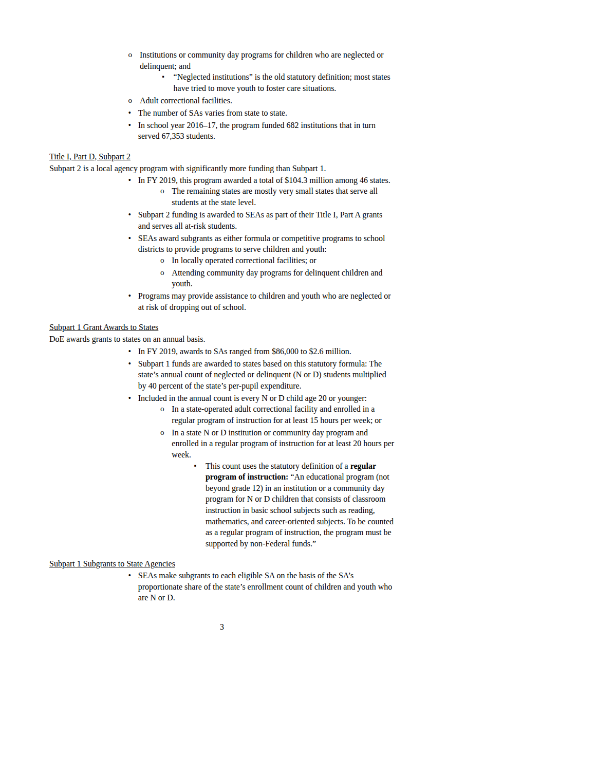Institutions or community day programs for children who are neglected or delinquent; and
“Neglected institutions” is the old statutory definition; most states have tried to move youth to foster care situations.
Adult correctional facilities.
The number of SAs varies from state to state.
In school year 2016–17, the program funded 682 institutions that in turn served 67,353 students.
Title I, Part D, Subpart 2
Subpart 2 is a local agency program with significantly more funding than Subpart 1.
In FY 2019, this program awarded a total of $104.3 million among 46 states.
The remaining states are mostly very small states that serve all students at the state level.
Subpart 2 funding is awarded to SEAs as part of their Title I, Part A grants and serves all at-risk students.
SEAs award subgrants as either formula or competitive programs to school districts to provide programs to serve children and youth:
In locally operated correctional facilities; or
Attending community day programs for delinquent children and youth.
Programs may provide assistance to children and youth who are neglected or at risk of dropping out of school.
Subpart 1 Grant Awards to States
DoE awards grants to states on an annual basis.
In FY 2019, awards to SAs ranged from $86,000 to $2.6 million.
Subpart 1 funds are awarded to states based on this statutory formula: The state’s annual count of neglected or delinquent (N or D) students multiplied by 40 percent of the state’s per-pupil expenditure.
Included in the annual count is every N or D child age 20 or younger:
In a state-operated adult correctional facility and enrolled in a regular program of instruction for at least 15 hours per week; or
In a state N or D institution or community day program and enrolled in a regular program of instruction for at least 20 hours per week.
This count uses the statutory definition of a regular program of instruction: “An educational program (not beyond grade 12) in an institution or a community day program for N or D children that consists of classroom instruction in basic school subjects such as reading, mathematics, and career-oriented subjects. To be counted as a regular program of instruction, the program must be supported by non-Federal funds.”
Subpart 1 Subgrants to State Agencies
SEAs make subgrants to each eligible SA on the basis of the SA’s proportionate share of the state’s enrollment count of children and youth who are N or D.
3